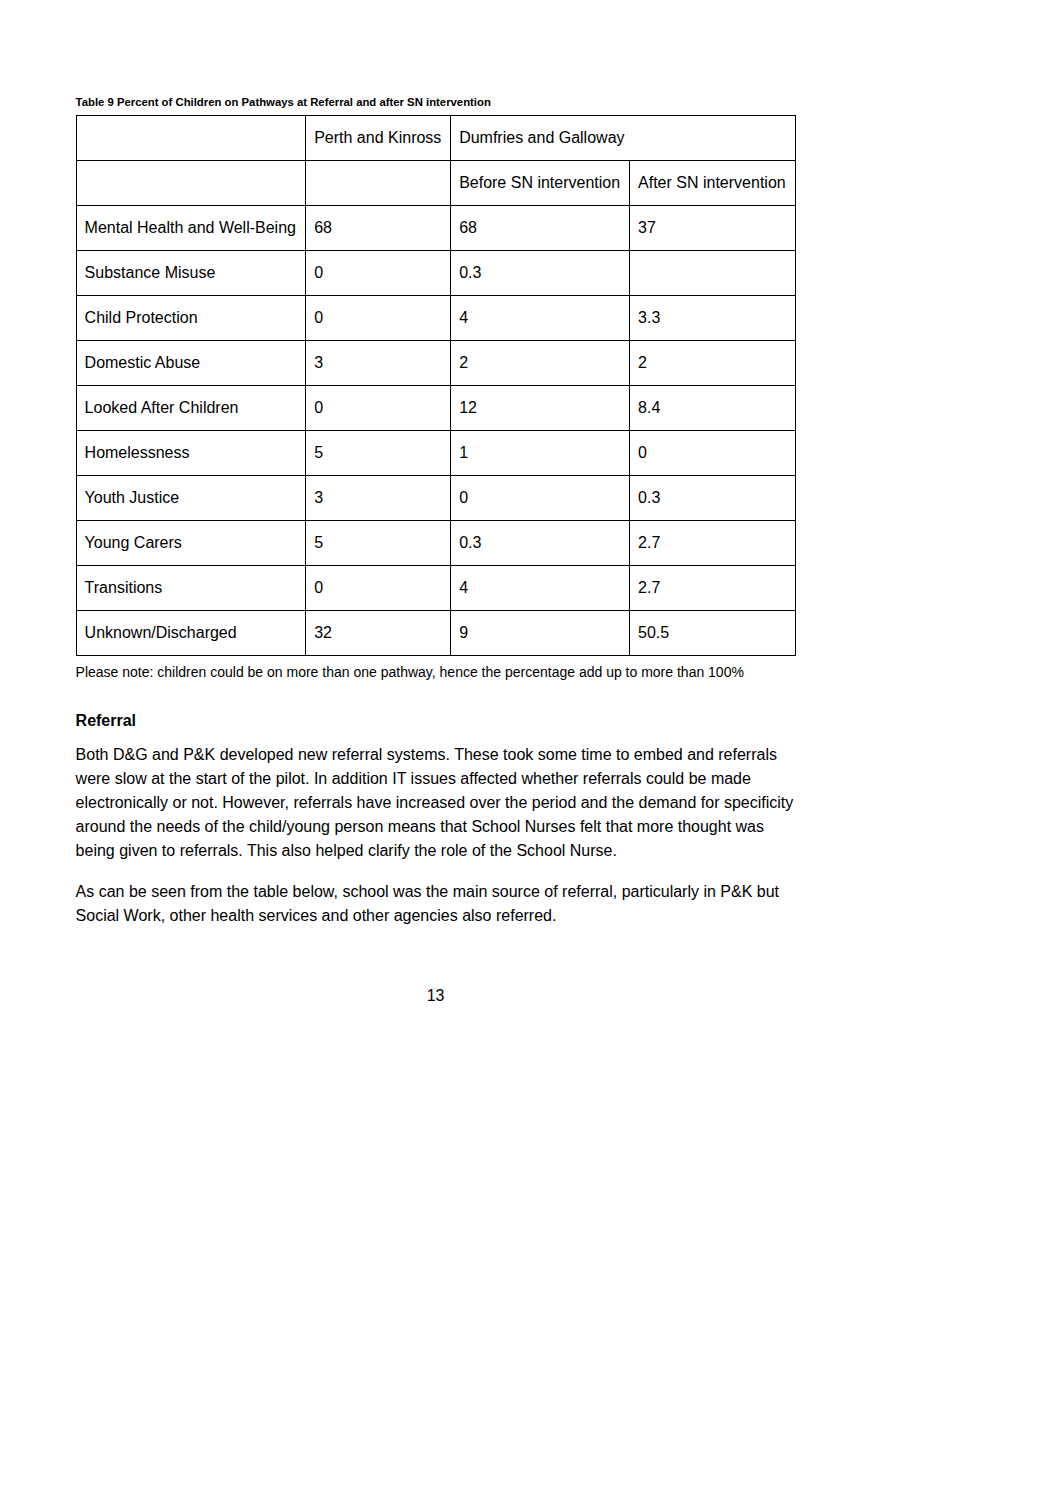Table 9 Percent of Children on Pathways at Referral and after SN intervention
| | Perth and Kinross | Dumfries and Galloway |
| | | Before SN intervention | After SN intervention |
| Mental Health and Well-Being | 68 | 68 | 37 |
| Substance Misuse | 0 | 0.3 | |
| Child Protection | 0 | 4 | 3.3 |
| Domestic Abuse | 3 | 2 | 2 |
| Looked After Children | 0 | 12 | 8.4 |
| Homelessness | 5 | 1 | 0 |
| Youth Justice | 3 | 0 | 0.3 |
| Young Carers | 5 | 0.3 | 2.7 |
| Transitions | 0 | 4 | 2.7 |
| Unknown/Discharged | 32 | 9 | 50.5 |
Please note: children could be on more than one pathway, hence the percentage add up to more than 100%
Referral
Both D&G and P&K developed new referral systems. These took some time to embed and referrals were slow at the start of the pilot. In addition IT issues affected whether referrals could be made electronically or not. However, referrals have increased over the period and the demand for specificity around the needs of the child/young person means that School Nurses felt that more thought was being given to referrals. This also helped clarify the role of the School Nurse.
As can be seen from the table below, school was the main source of referral, particularly in P&K but Social Work, other health services and other agencies also referred.
13